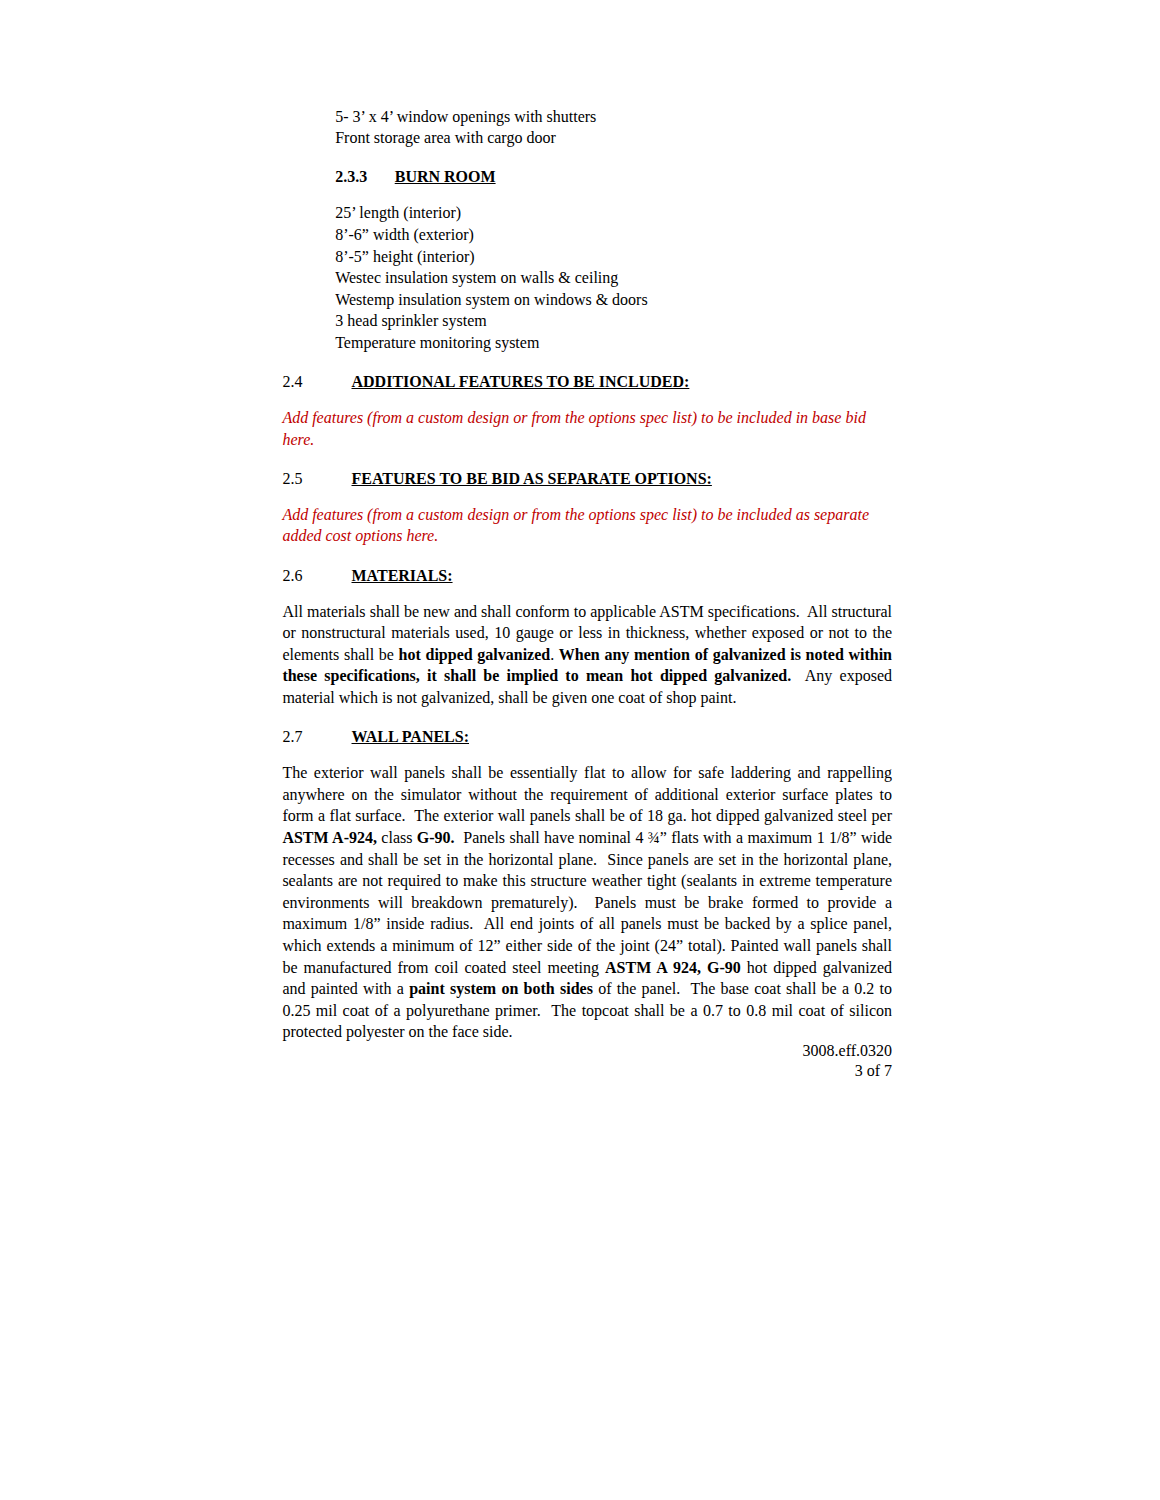5- 3’ x 4’ window openings with shutters
Front storage area with cargo door
2.3.3 BURN ROOM
25’ length (interior)
8’-6” width (exterior)
8’-5” height (interior)
Westec insulation system on walls & ceiling
Westemp insulation system on windows & doors
3 head sprinkler system
Temperature monitoring system
2.4 ADDITIONAL FEATURES TO BE INCLUDED:
Add features (from a custom design or from the options spec list) to be included in base bid here.
2.5 FEATURES TO BE BID AS SEPARATE OPTIONS:
Add features (from a custom design or from the options spec list) to be included as separate added cost options here.
2.6 MATERIALS:
All materials shall be new and shall conform to applicable ASTM specifications. All structural or nonstructural materials used, 10 gauge or less in thickness, whether exposed or not to the elements shall be hot dipped galvanized. When any mention of galvanized is noted within these specifications, it shall be implied to mean hot dipped galvanized. Any exposed material which is not galvanized, shall be given one coat of shop paint.
2.7 WALL PANELS:
The exterior wall panels shall be essentially flat to allow for safe laddering and rappelling anywhere on the simulator without the requirement of additional exterior surface plates to form a flat surface. The exterior wall panels shall be of 18 ga. hot dipped galvanized steel per ASTM A-924, class G-90. Panels shall have nominal 4 ¾” flats with a maximum 1 1/8” wide recesses and shall be set in the horizontal plane. Since panels are set in the horizontal plane, sealants are not required to make this structure weather tight (sealants in extreme temperature environments will breakdown prematurely). Panels must be brake formed to provide a maximum 1/8” inside radius. All end joints of all panels must be backed by a splice panel, which extends a minimum of 12” either side of the joint (24” total). Painted wall panels shall be manufactured from coil coated steel meeting ASTM A 924, G-90 hot dipped galvanized and painted with a paint system on both sides of the panel. The base coat shall be a 0.2 to 0.25 mil coat of a polyurethane primer. The topcoat shall be a 0.7 to 0.8 mil coat of silicon protected polyester on the face side.
3008.eff.0320
3 of 7